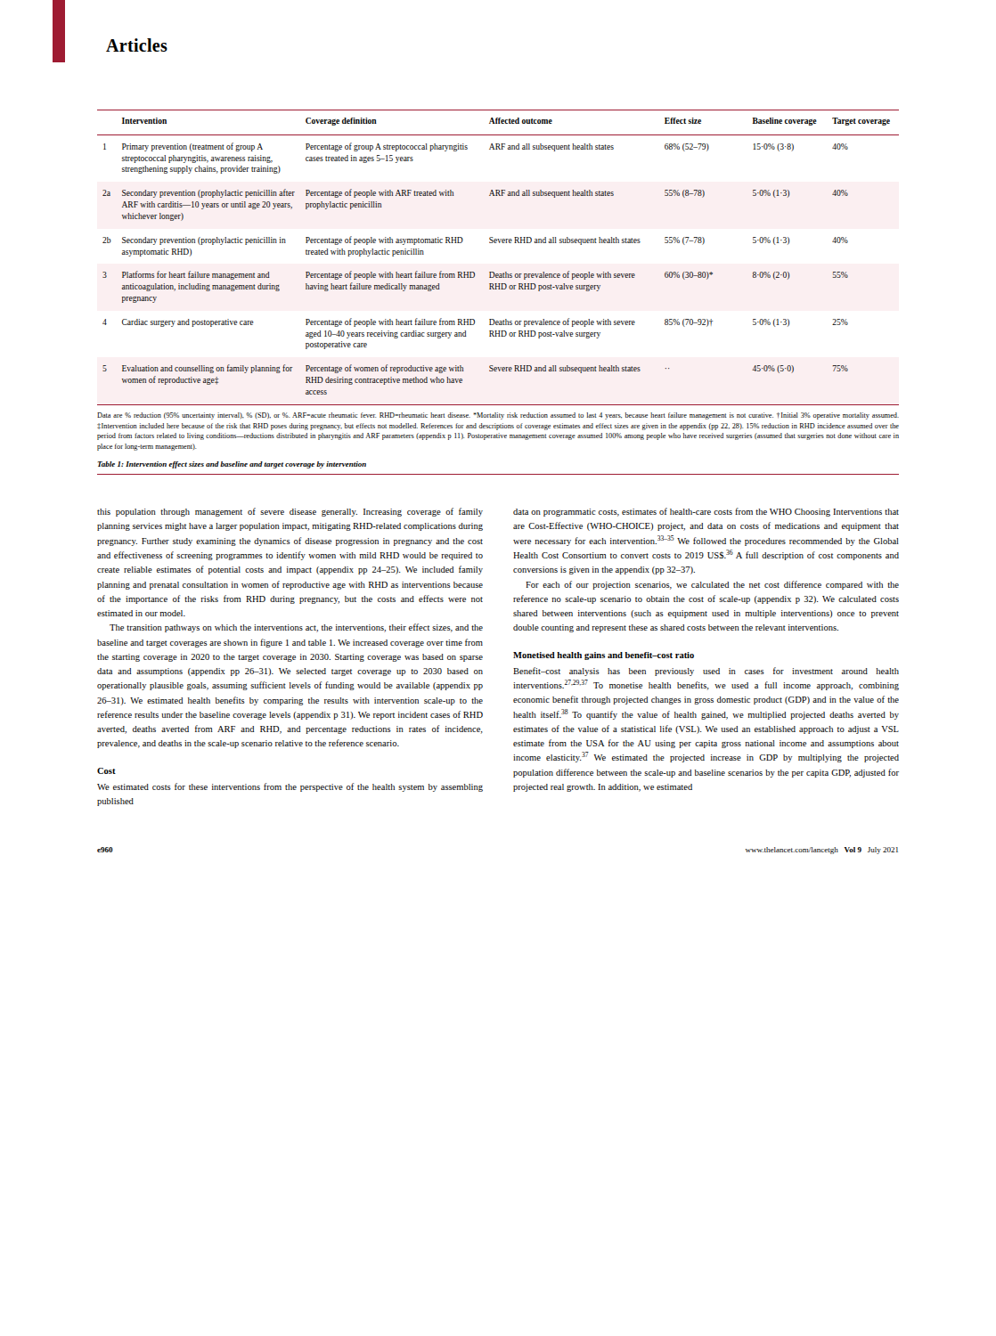Articles
| | Intervention | Coverage definition | Affected outcome | Effect size | Baseline coverage | Target coverage |
| --- | --- | --- | --- | --- | --- | --- |
| 1 | Primary prevention (treatment of group A streptococcal pharyngitis, awareness raising, strengthening supply chains, provider training) | Percentage of group A streptococcal pharyngitis cases treated in ages 5–15 years | ARF and all subsequent health states | 68% (52–79) | 15·0% (3·8) | 40% |
| 2a | Secondary prevention (prophylactic penicillin after ARF with carditis—10 years or until age 20 years, whichever longer) | Percentage of people with ARF treated with prophylactic penicillin | ARF and all subsequent health states | 55% (8–78) | 5·0% (1·3) | 40% |
| 2b | Secondary prevention (prophylactic penicillin in asymptomatic RHD) | Percentage of people with asymptomatic RHD treated with prophylactic penicillin | Severe RHD and all subsequent health states | 55% (7–78) | 5·0% (1·3) | 40% |
| 3 | Platforms for heart failure management and anticoagulation, including management during pregnancy | Percentage of people with heart failure from RHD having heart failure medically managed | Deaths or prevalence of people with severe RHD or RHD post-valve surgery | 60% (30–80)* | 8·0% (2·0) | 55% |
| 4 | Cardiac surgery and postoperative care | Percentage of people with heart failure from RHD aged 10–40 years receiving cardiac surgery and postoperative care | Deaths or prevalence of people with severe RHD or RHD post-valve surgery | 85% (70–92)† | 5·0% (1·3) | 25% |
| 5 | Evaluation and counselling on family planning for women of reproductive age‡ | Percentage of women of reproductive age with RHD desiring contraceptive method who have access | Severe RHD and all subsequent health states | ·· | 45·0% (5·0) | 75% |
Data are % reduction (95% uncertainty interval), % (SD), or %. ARF=acute rheumatic fever. RHD=rheumatic heart disease. *Mortality risk reduction assumed to last 4 years, because heart failure management is not curative. †Initial 3% operative mortality assumed. ‡Intervention included here because of the risk that RHD poses during pregnancy, but effects not modelled. References for and descriptions of coverage estimates and effect sizes are given in the appendix (pp 22, 28). 15% reduction in RHD incidence assumed over the period from factors related to living conditions—reductions distributed in pharyngitis and ARF parameters (appendix p 11). Postoperative management coverage assumed 100% among people who have received surgeries (assumed that surgeries not done without care in place for long-term management).
Table 1: Intervention effect sizes and baseline and target coverage by intervention
this population through management of severe disease generally. Increasing coverage of family planning services might have a larger population impact, mitigating RHD-related complications during pregnancy. Further study examining the dynamics of disease progression in pregnancy and the cost and effectiveness of screening programmes to identify women with mild RHD would be required to create reliable estimates of potential costs and impact (appendix pp 24–25). We included family planning and prenatal consultation in women of reproductive age with RHD as interventions because of the importance of the risks from RHD during pregnancy, but the costs and effects were not estimated in our model.
The transition pathways on which the interventions act, the interventions, their effect sizes, and the baseline and target coverages are shown in figure 1 and table 1. We increased coverage over time from the starting coverage in 2020 to the target coverage in 2030. Starting coverage was based on sparse data and assumptions (appendix pp 26–31). We selected target coverage up to 2030 based on operationally plausible goals, assuming sufficient levels of funding would be available (appendix pp 26–31). We estimated health benefits by comparing the results with intervention scale-up to the reference results under the baseline coverage levels (appendix p 31). We report incident cases of RHD averted, deaths averted from ARF and RHD, and percentage reductions in rates of incidence, prevalence, and deaths in the scale-up scenario relative to the reference scenario.
Cost
We estimated costs for these interventions from the perspective of the health system by assembling published
data on programmatic costs, estimates of health-care costs from the WHO Choosing Interventions that are Cost-Effective (WHO-CHOICE) project, and data on costs of medications and equipment that were necessary for each intervention.33–35 We followed the procedures recommended by the Global Health Cost Consortium to convert costs to 2019 US$.36 A full description of cost components and conversions is given in the appendix (pp 32–37).
For each of our projection scenarios, we calculated the net cost difference compared with the reference no scale-up scenario to obtain the cost of scale-up (appendix p 32). We calculated costs shared between interventions (such as equipment used in multiple interventions) once to prevent double counting and represent these as shared costs between the relevant interventions.
Monetised health gains and benefit–cost ratio
Benefit–cost analysis has been previously used in cases for investment around health interventions.27,29,37 To monetise health benefits, we used a full income approach, combining economic benefit through projected changes in gross domestic product (GDP) and in the value of the health itself.38 To quantify the value of health gained, we multiplied projected deaths averted by estimates of the value of a statistical life (VSL). We used an established approach to adjust a VSL estimate from the USA for the AU using per capita gross national income and assumptions about income elasticity.37 We estimated the projected increase in GDP by multiplying the projected population difference between the scale-up and baseline scenarios by the per capita GDP, adjusted for projected real growth. In addition, we estimated
e960
www.thelancet.com/lancetgh Vol 9 July 2021